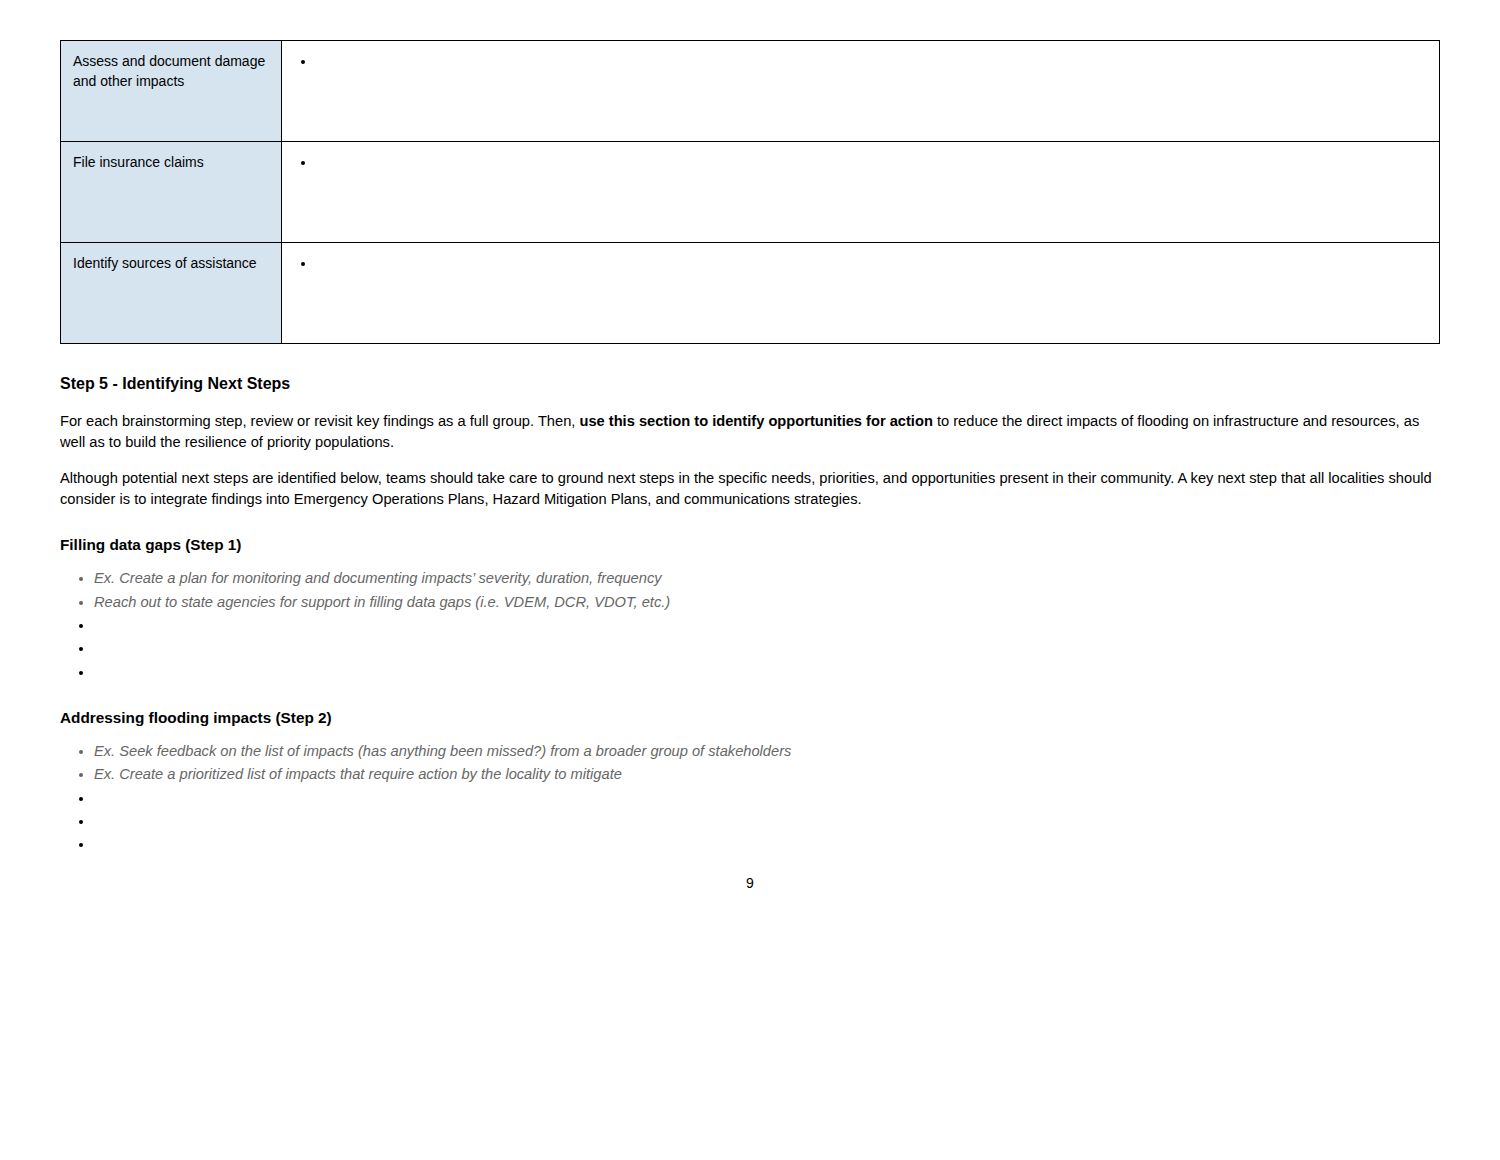| Assess and document damage and other impacts | |
| File insurance claims | |
| Identify sources of assistance | |
Step 5 - Identifying Next Steps
For each brainstorming step, review or revisit key findings as a full group. Then, use this section to identify opportunities for action to reduce the direct impacts of flooding on infrastructure and resources, as well as to build the resilience of priority populations.
Although potential next steps are identified below, teams should take care to ground next steps in the specific needs, priorities, and opportunities present in their community. A key next step that all localities should consider is to integrate findings into Emergency Operations Plans, Hazard Mitigation Plans, and communications strategies.
Filling data gaps (Step 1)
Ex. Create a plan for monitoring and documenting impacts’ severity, duration, frequency
Reach out to state agencies for support in filling data gaps (i.e. VDEM, DCR, VDOT, etc.)
Addressing flooding impacts (Step 2)
Ex. Seek feedback on the list of impacts (has anything been missed?) from a broader group of stakeholders
Ex. Create a prioritized list of impacts that require action by the locality to mitigate
9